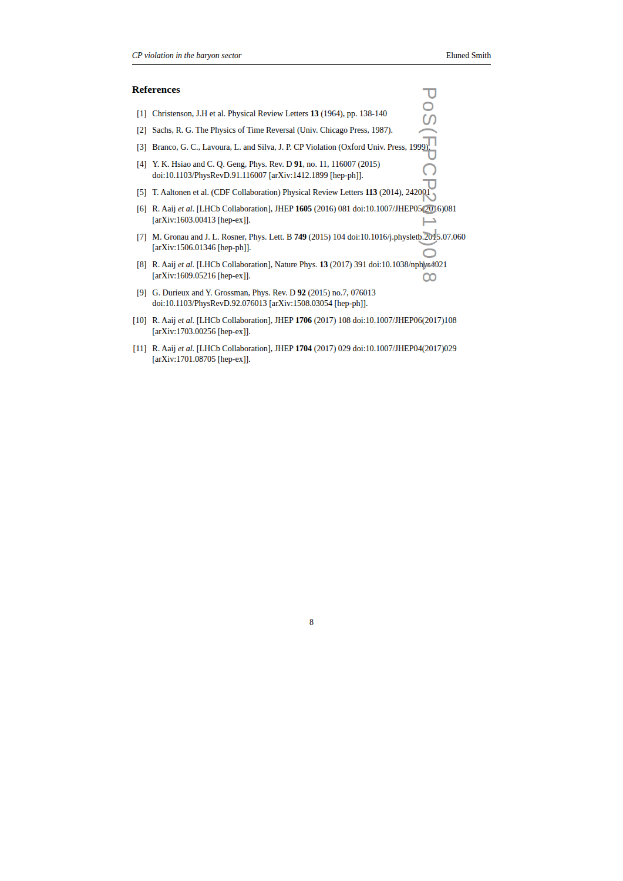CP violation in the baryon sector Eluned Smith
References
[1] Christenson, J.H et al. Physical Review Letters 13 (1964), pp. 138-140
[2] Sachs, R. G. The Physics of Time Reversal (Univ. Chicago Press, 1987).
[3] Branco, G. C., Lavoura, L. and Silva, J. P. CP Violation (Oxford Univ. Press, 1999).
[4] Y. K. Hsiao and C. Q. Geng, Phys. Rev. D 91, no. 11, 116007 (2015) doi:10.1103/PhysRevD.91.116007 [arXiv:1412.1899 [hep-ph]].
[5] T. Aaltonen et al. (CDF Collaboration) Physical Review Letters 113 (2014), 242001
[6] R. Aaij et al. [LHCb Collaboration], JHEP 1605 (2016) 081 doi:10.1007/JHEP05(2016)081 [arXiv:1603.00413 [hep-ex]].
[7] M. Gronau and J. L. Rosner, Phys. Lett. B 749 (2015) 104 doi:10.1016/j.physletb.2015.07.060 [arXiv:1506.01346 [hep-ph]].
[8] R. Aaij et al. [LHCb Collaboration], Nature Phys. 13 (2017) 391 doi:10.1038/nphys4021 [arXiv:1609.05216 [hep-ex]].
[9] G. Durieux and Y. Grossman, Phys. Rev. D 92 (2015) no.7, 076013 doi:10.1103/PhysRevD.92.076013 [arXiv:1508.03054 [hep-ph]].
[10] R. Aaij et al. [LHCb Collaboration], JHEP 1706 (2017) 108 doi:10.1007/JHEP06(2017)108 [arXiv:1703.00256 [hep-ex]].
[11] R. Aaij et al. [LHCb Collaboration], JHEP 1704 (2017) 029 doi:10.1007/JHEP04(2017)029 [arXiv:1701.08705 [hep-ex]].
PoS(FPCP2017)018
8